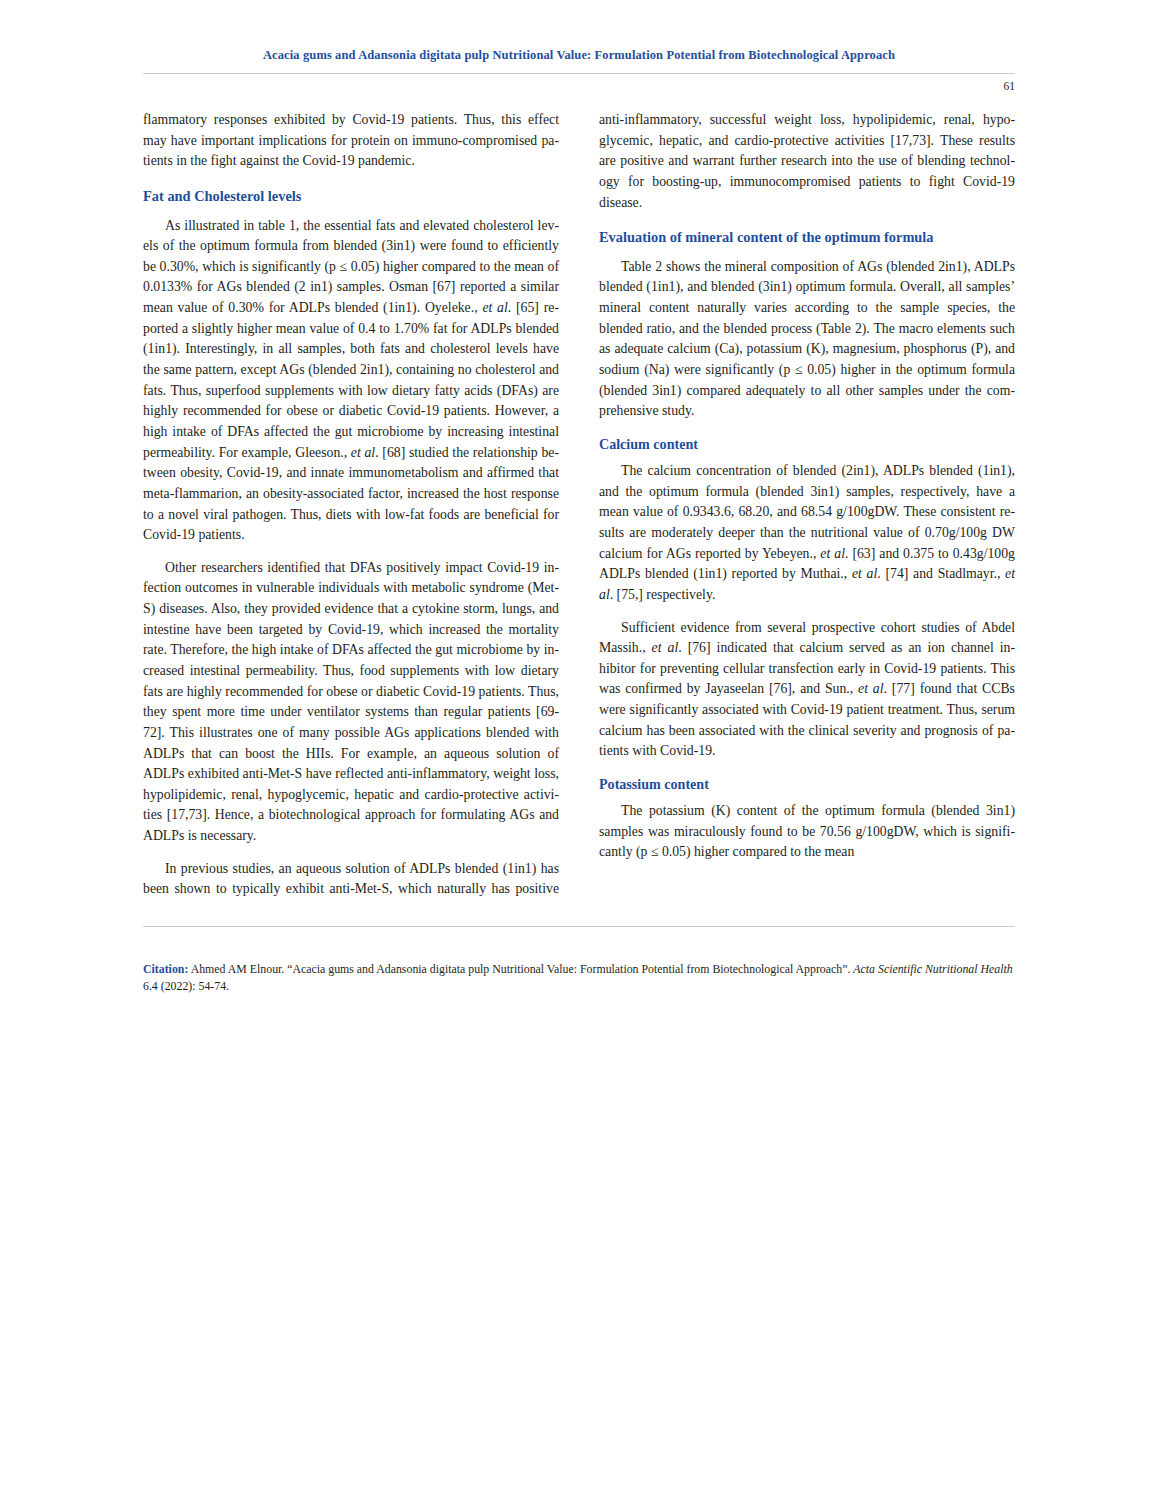Acacia gums and Adansonia digitata pulp Nutritional Value: Formulation Potential from Biotechnological Approach
61
flammatory responses exhibited by Covid-19 patients. Thus, this effect may have important implications for protein on immuno-compromised patients in the fight against the Covid-19 pandemic.
Fat and Cholesterol levels
As illustrated in table 1, the essential fats and elevated cholesterol levels of the optimum formula from blended (3in1) were found to efficiently be 0.30%, which is significantly (p ≤ 0.05) higher compared to the mean of 0.0133% for AGs blended (2 in1) samples. Osman [67] reported a similar mean value of 0.30% for ADLPs blended (1in1). Oyeleke., et al. [65] reported a slightly higher mean value of 0.4 to 1.70% fat for ADLPs blended (1in1). Interestingly, in all samples, both fats and cholesterol levels have the same pattern, except AGs (blended 2in1), containing no cholesterol and fats. Thus, superfood supplements with low dietary fatty acids (DFAs) are highly recommended for obese or diabetic Covid-19 patients. However, a high intake of DFAs affected the gut microbiome by increasing intestinal permeability. For example, Gleeson., et al. [68] studied the relationship between obesity, Covid-19, and innate immunometabolism and affirmed that meta-flammarion, an obesity-associated factor, increased the host response to a novel viral pathogen. Thus, diets with low-fat foods are beneficial for Covid-19 patients.
Other researchers identified that DFAs positively impact Covid-19 infection outcomes in vulnerable individuals with metabolic syndrome (Met-S) diseases. Also, they provided evidence that a cytokine storm, lungs, and intestine have been targeted by Covid-19, which increased the mortality rate. Therefore, the high intake of DFAs affected the gut microbiome by increased intestinal permeability. Thus, food supplements with low dietary fats are highly recommended for obese or diabetic Covid-19 patients. Thus, they spent more time under ventilator systems than regular patients [69-72]. This illustrates one of many possible AGs applications blended with ADLPs that can boost the HIIs. For example, an aqueous solution of ADLPs exhibited anti-Met-S have reflected anti-inflammatory, weight loss, hypolipidemic, renal, hypoglycemic, hepatic and cardio-protective activities [17,73]. Hence, a biotechnological approach for formulating AGs and ADLPs is necessary.
In previous studies, an aqueous solution of ADLPs blended (1in1) has been shown to typically exhibit anti-Met-S, which naturally has positive anti-inflammatory, successful weight loss, hypolipidemic, renal, hypoglycemic, hepatic, and cardio-protective activities [17,73]. These results are positive and warrant further research into the use of blending technology for boosting-up, immunocompromised patients to fight Covid-19 disease.
Evaluation of mineral content of the optimum formula
Table 2 shows the mineral composition of AGs (blended 2in1), ADLPs blended (1in1), and blended (3in1) optimum formula. Overall, all samples’ mineral content naturally varies according to the sample species, the blended ratio, and the blended process (Table 2). The macro elements such as adequate calcium (Ca), potassium (K), magnesium, phosphorus (P), and sodium (Na) were significantly (p ≤ 0.05) higher in the optimum formula (blended 3in1) compared adequately to all other samples under the comprehensive study.
Calcium content
The calcium concentration of blended (2in1), ADLPs blended (1in1), and the optimum formula (blended 3in1) samples, respectively, have a mean value of 0.9343.6, 68.20, and 68.54 g/100gDW. These consistent results are moderately deeper than the nutritional value of 0.70g/100g DW calcium for AGs reported by Yebeyen., et al. [63] and 0.375 to 0.43g/100g ADLPs blended (1in1) reported by Muthai., et al. [74] and Stadlmayr., et al. [75,] respectively.
Sufficient evidence from several prospective cohort studies of Abdel Massih., et al. [76] indicated that calcium served as an ion channel inhibitor for preventing cellular transfection early in Covid-19 patients. This was confirmed by Jayaseelan [76], and Sun., et al. [77] found that CCBs were significantly associated with Covid-19 patient treatment. Thus, serum calcium has been associated with the clinical severity and prognosis of patients with Covid-19.
Potassium content
The potassium (K) content of the optimum formula (blended 3in1) samples was miraculously found to be 70.56 g/100gDW, which is significantly (p ≤ 0.05) higher compared to the mean
Citation: Ahmed AM Elnour. “Acacia gums and Adansonia digitata pulp Nutritional Value: Formulation Potential from Biotechnological Approach”. Acta Scientific Nutritional Health 6.4 (2022): 54-74.